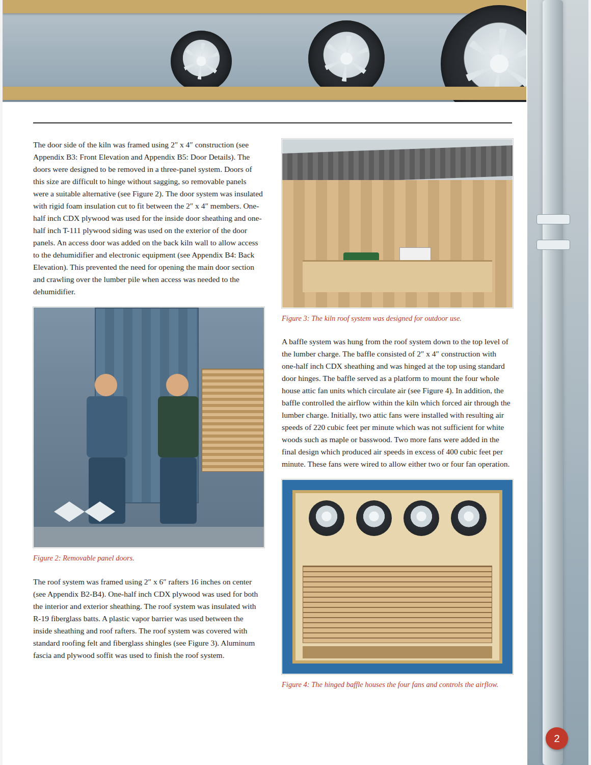The door side of the kiln was framed using 2″ x 4″ construction (see Appendix B3: Front Elevation and Appendix B5: Door Details). The doors were designed to be removed in a three-panel system. Doors of this size are difficult to hinge without sagging, so removable panels were a suitable alternative (see Figure 2). The door system was insulated with rigid foam insulation cut to fit between the 2″ x 4″ members. One-half inch CDX plywood was used for the inside door sheathing and one-half inch T-111 plywood siding was used on the exterior of the door panels. An access door was added on the back kiln wall to allow access to the dehumidifier and electronic equipment (see Appendix B4: Back Elevation). This prevented the need for opening the main door section and crawling over the lumber pile when access was needed to the dehumidifier.
Figure 2: Removable panel doors.
The roof system was framed using 2″ x 6″ rafters 16 inches on center (see Appendix B2-B4). One-half inch CDX plywood was used for both the interior and exterior sheathing. The roof system was insulated with R-19 fiberglass batts. A plastic vapor barrier was used between the inside sheathing and roof rafters. The roof system was covered with standard roofing felt and fiberglass shingles (see Figure 3). Aluminum fascia and plywood soffit was used to finish the roof system.
Figure 3: The kiln roof system was designed for outdoor use.
A baffle system was hung from the roof system down to the top level of the lumber charge. The baffle consisted of 2″ x 4″ construction with one-half inch CDX sheathing and was hinged at the top using standard door hinges. The baffle served as a platform to mount the four whole house attic fan units which circulate air (see Figure 4). In addition, the baffle controlled the airflow within the kiln which forced air through the lumber charge. Initially, two attic fans were installed with resulting air speeds of 220 cubic feet per minute which was not sufficient for white woods such as maple or basswood. Two more fans were added in the final design which produced air speeds in excess of 400 cubic feet per minute. These fans were wired to allow either two or four fan operation.
Figure 4: The hinged baffle houses the four fans and controls the airflow.
2